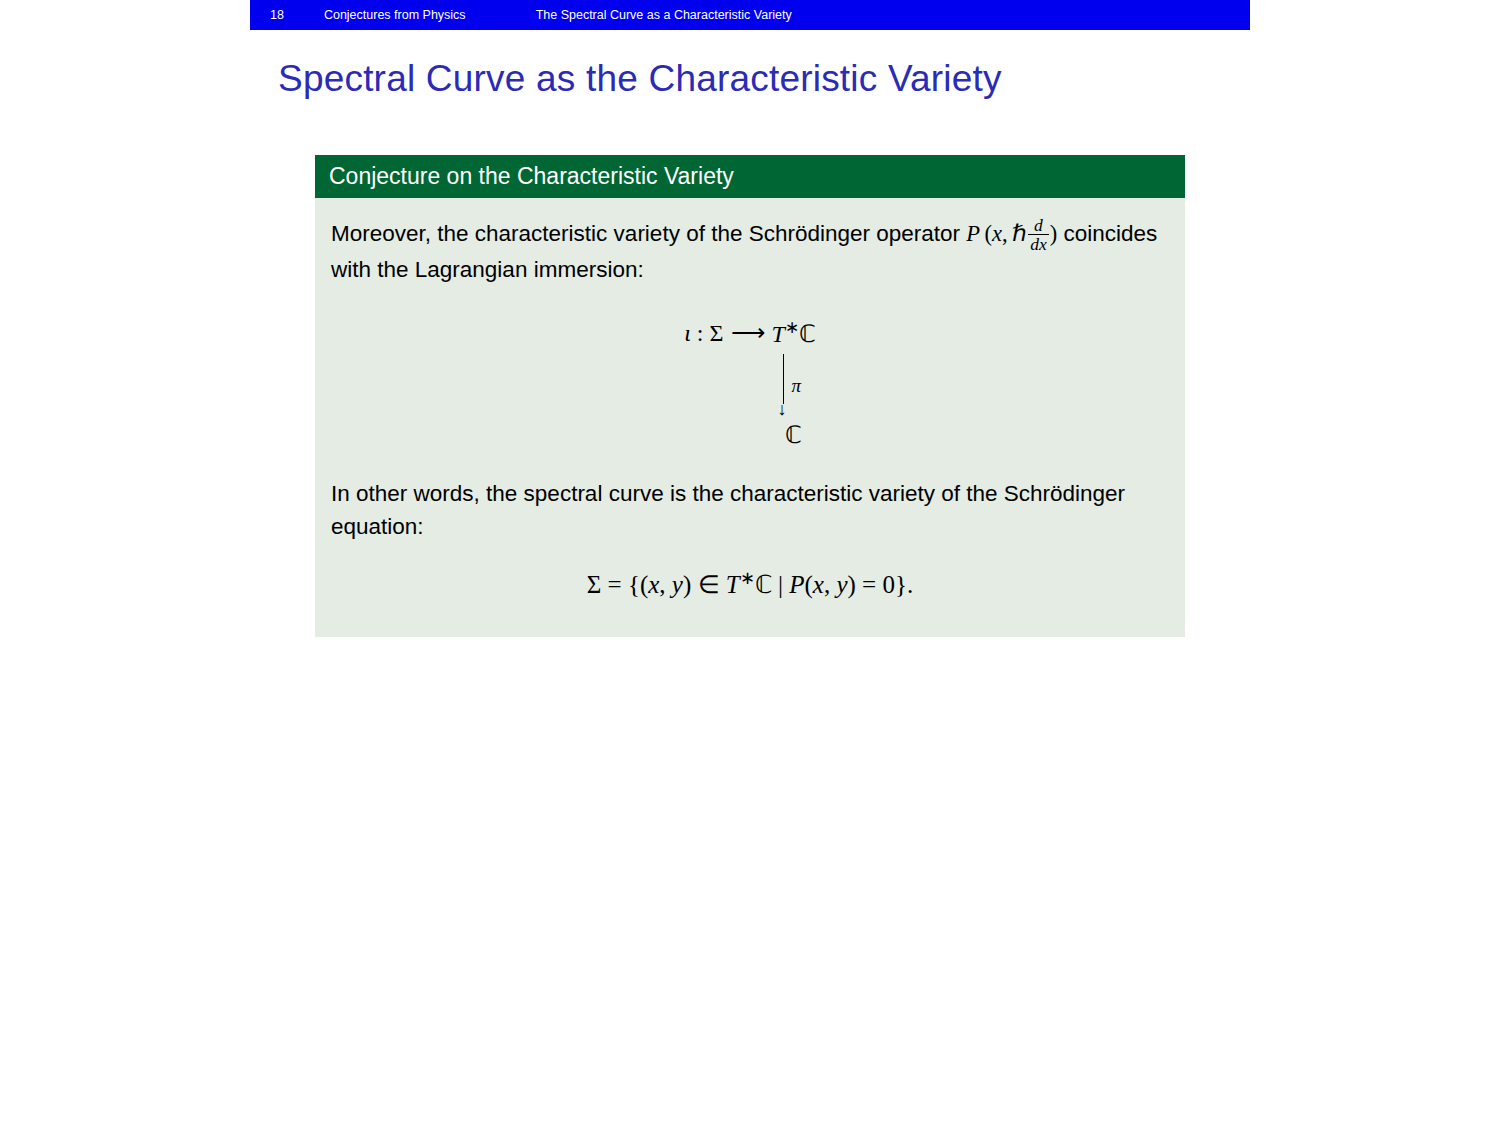18 Conjectures from Physics The Spectral Curve as a Characteristic Variety
Spectral Curve as the Characteristic Variety
Conjecture on the Characteristic Variety
Moreover, the characteristic variety of the Schrödinger operator P (x, ℏddx) coincides with the Lagrangian immersion:
| ι : Σ | ⟶ | T ∗ ℂ |
| | | ↓ π |
| | | ℂ |
In other words, the spectral curve is the characteristic variety of the Schrödinger equation:
Σ = {(x, y) ∈ T∗ℂ | P(x, y) = 0}.